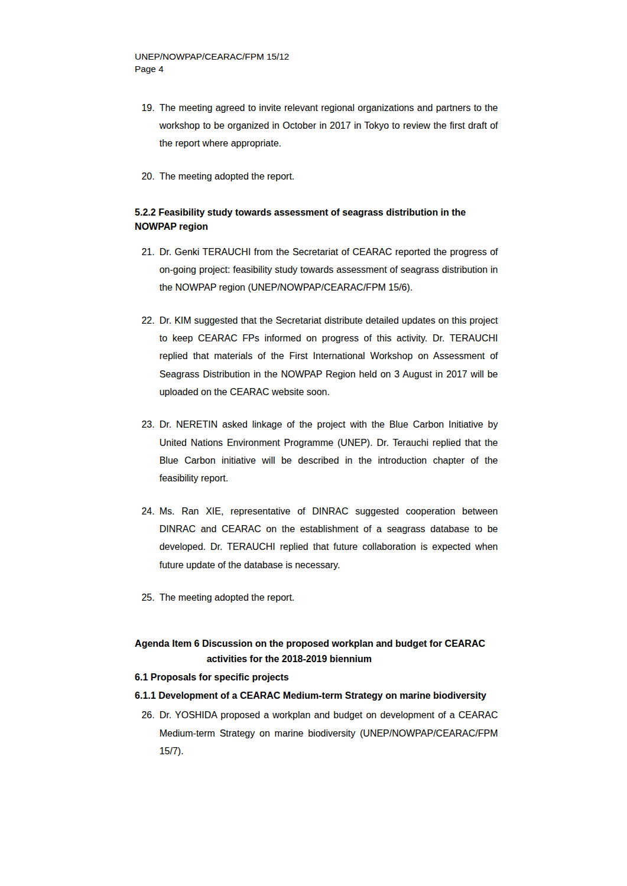UNEP/NOWPAP/CEARAC/FPM 15/12
Page 4
19. The meeting agreed to invite relevant regional organizations and partners to the workshop to be organized in October in 2017 in Tokyo to review the first draft of the report where appropriate.
20. The meeting adopted the report.
5.2.2 Feasibility study towards assessment of seagrass distribution in the NOWPAP region
21. Dr. Genki TERAUCHI from the Secretariat of CEARAC reported the progress of on-going project: feasibility study towards assessment of seagrass distribution in the NOWPAP region (UNEP/NOWPAP/CEARAC/FPM 15/6).
22. Dr. KIM suggested that the Secretariat distribute detailed updates on this project to keep CEARAC FPs informed on progress of this activity. Dr. TERAUCHI replied that materials of the First International Workshop on Assessment of Seagrass Distribution in the NOWPAP Region held on 3 August in 2017 will be uploaded on the CEARAC website soon.
23. Dr. NERETIN asked linkage of the project with the Blue Carbon Initiative by United Nations Environment Programme (UNEP). Dr. Terauchi replied that the Blue Carbon initiative will be described in the introduction chapter of the feasibility report.
24. Ms. Ran XIE, representative of DINRAC suggested cooperation between DINRAC and CEARAC on the establishment of a seagrass database to be developed. Dr. TERAUCHI replied that future collaboration is expected when future update of the database is necessary.
25. The meeting adopted the report.
Agenda Item 6 Discussion on the proposed workplan and budget for CEARAC activities for the 2018-2019 biennium
6.1 Proposals for specific projects
6.1.1 Development of a CEARAC Medium-term Strategy on marine biodiversity
26. Dr. YOSHIDA proposed a workplan and budget on development of a CEARAC Medium-term Strategy on marine biodiversity (UNEP/NOWPAP/CEARAC/FPM 15/7).